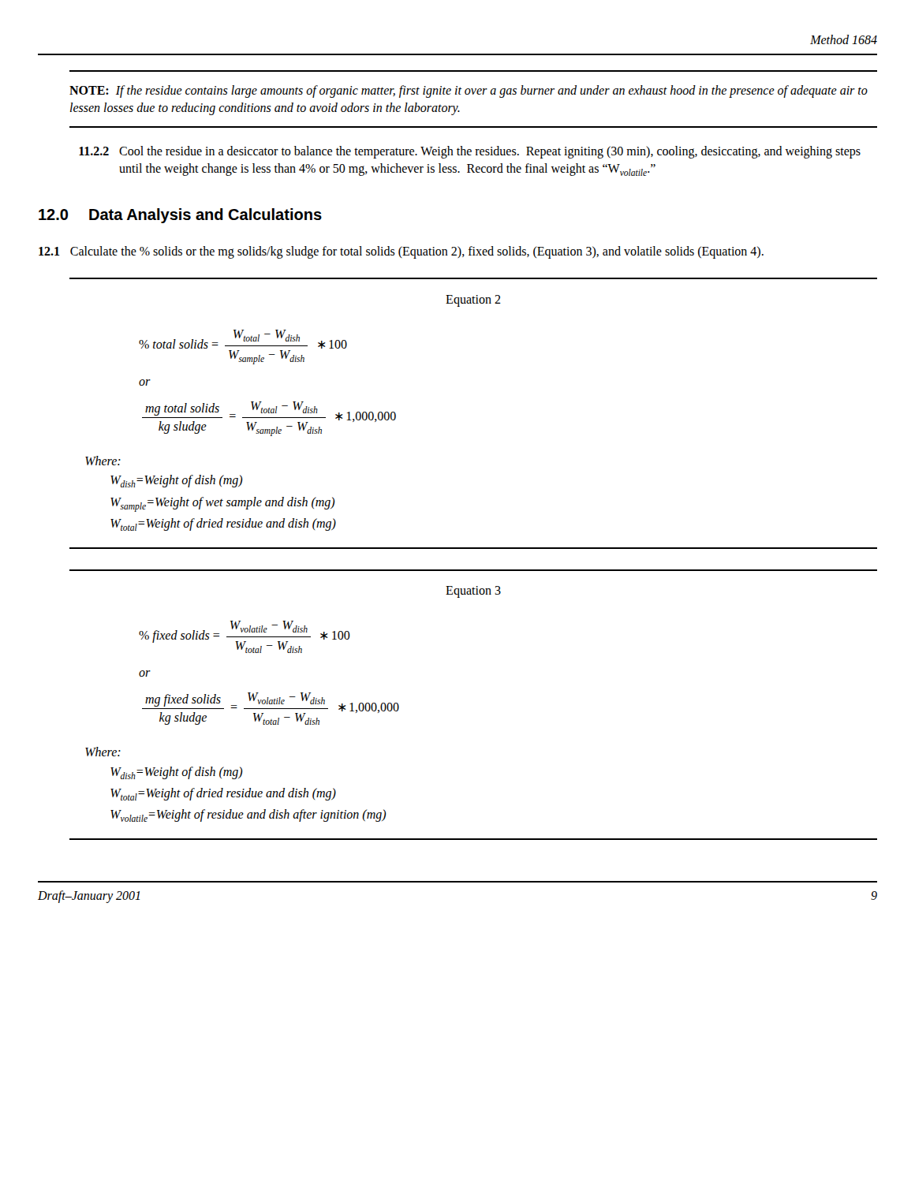Method 1684
NOTE: If the residue contains large amounts of organic matter, first ignite it over a gas burner and under an exhaust hood in the presence of adequate air to lessen losses due to reducing conditions and to avoid odors in the laboratory.
11.2.2
Cool the residue in a desiccator to balance the temperature. Weigh the residues. Repeat igniting (30 min), cooling, desiccating, and weighing steps until the weight change is less than 4% or 50 mg, whichever is less. Record the final weight as “Wvolatile.”
12.0 Data Analysis and Calculations
12.1
Calculate the % solids or the mg solids/kg sludge for total solids (Equation 2), fixed solids, (Equation 3), and volatile solids (Equation 4).
Equation 2
% total solids = Wtotal − Wdish Wsample − Wdish ∗100
or
mg total solids kg sludge = Wtotal − Wdish Wsample − Wdish ∗1,000,000
Where:
Wdish=Weight of dish (mg)
Wsample=Weight of wet sample and dish (mg)
Wtotal=Weight of dried residue and dish (mg)
Equation 3
% fixed solids = Wvolatile − Wdish Wtotal − Wdish ∗100
or
mg fixed solids kg sludge = Wvolatile − Wdish Wtotal − Wdish ∗1,000,000
Where:
Wdish=Weight of dish (mg)
Wtotal=Weight of dried residue and dish (mg)
Wvolatile=Weight of residue and dish after ignition (mg)
Draft–January 2001 9